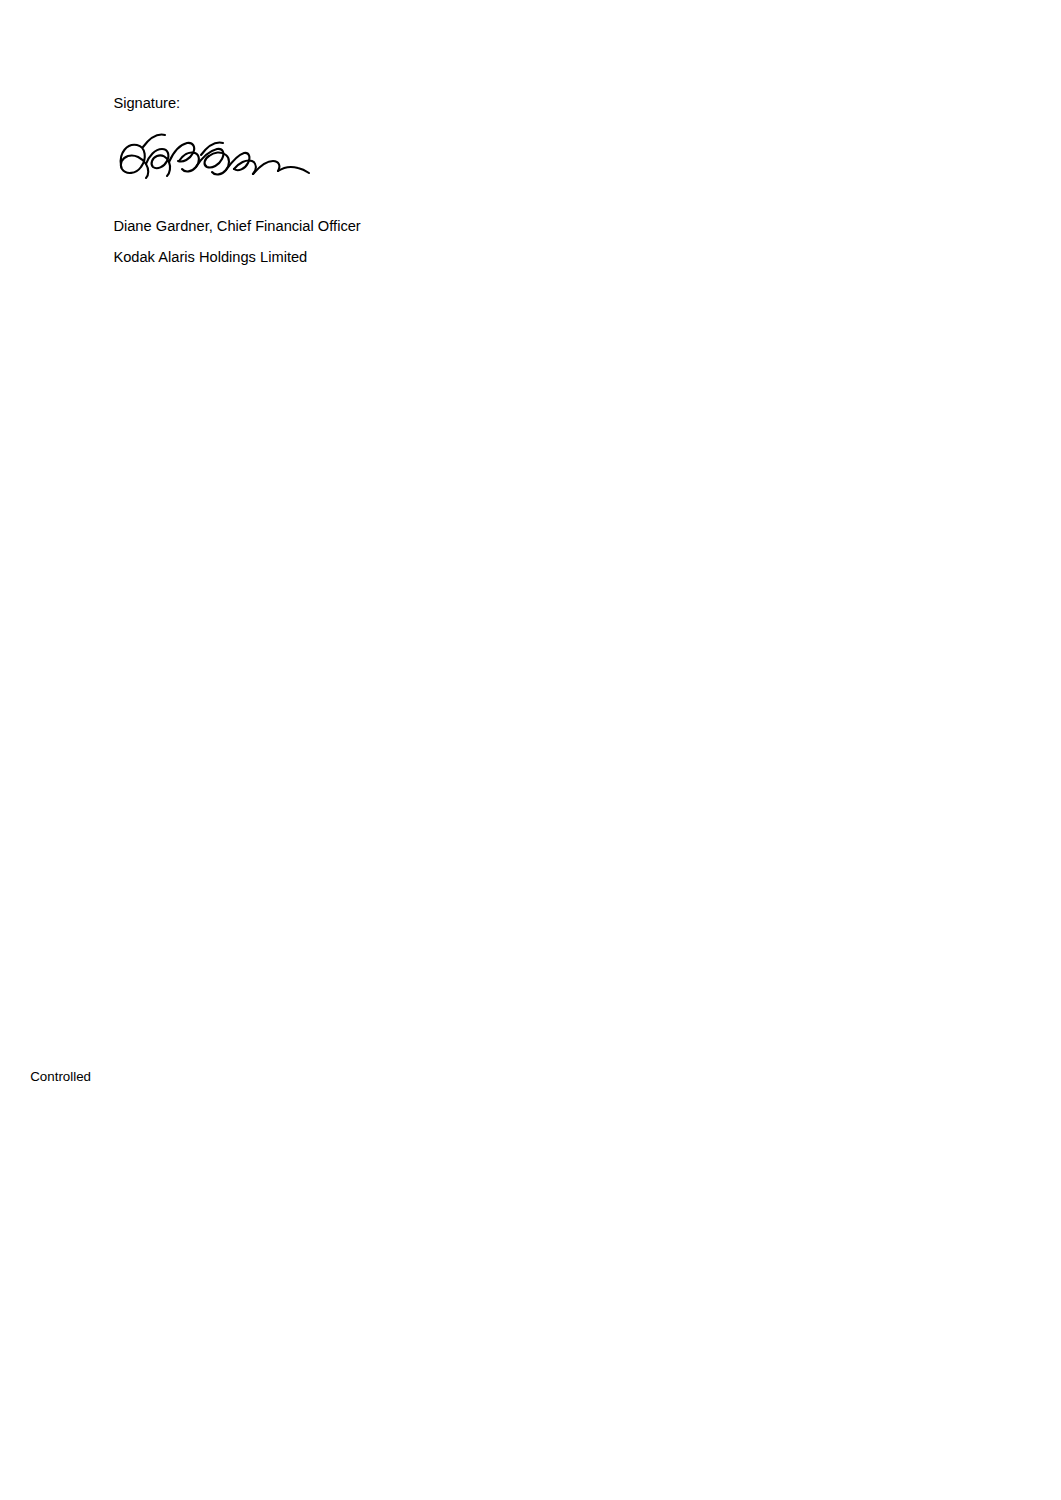Signature:
Signature
Diane Gardner, Chief Financial Officer
Kodak Alaris Holdings Limited
Controlled